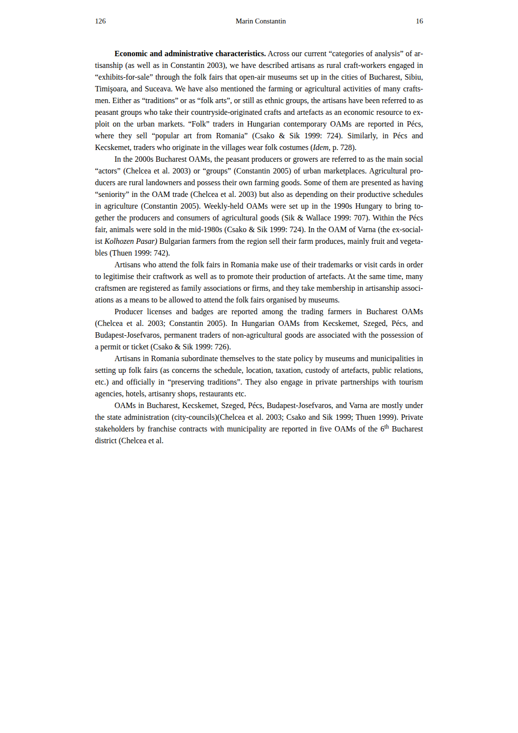126 Marin Constantin 16
Economic and administrative characteristics. Across our current “categories of analysis” of artisanship (as well as in Constantin 2003), we have described artisans as rural craft-workers engaged in “exhibits-for-sale” through the folk fairs that open-air museums set up in the cities of Bucharest, Sibiu, Timişoara, and Suceava. We have also mentioned the farming or agricultural activities of many craftsmen. Either as “traditions” or as “folk arts”, or still as ethnic groups, the artisans have been referred to as peasant groups who take their countryside-originated crafts and artefacts as an economic resource to exploit on the urban markets. “Folk” traders in Hungarian contemporary OAMs are reported in Pécs, where they sell “popular art from Romania” (Csako & Sik 1999: 724). Similarly, in Pécs and Kecskemet, traders who originate in the villages wear folk costumes (Idem, p. 728).
In the 2000s Bucharest OAMs, the peasant producers or growers are referred to as the main social “actors” (Chelcea et al. 2003) or “groups” (Constantin 2005) of urban marketplaces. Agricultural producers are rural landowners and possess their own farming goods. Some of them are presented as having “seniority” in the OAM trade (Chelcea et al. 2003) but also as depending on their productive schedules in agriculture (Constantin 2005). Weekly-held OAMs were set up in the 1990s Hungary to bring together the producers and consumers of agricultural goods (Sik & Wallace 1999: 707). Within the Pécs fair, animals were sold in the mid-1980s (Csako & Sik 1999: 724). In the OAM of Varna (the ex-socialist Kolhozen Pasar) Bulgarian farmers from the region sell their farm produces, mainly fruit and vegetables (Thuen 1999: 742).
Artisans who attend the folk fairs in Romania make use of their trademarks or visit cards in order to legitimise their craftwork as well as to promote their production of artefacts. At the same time, many craftsmen are registered as family associations or firms, and they take membership in artisanship associations as a means to be allowed to attend the folk fairs organised by museums.
Producer licenses and badges are reported among the trading farmers in Bucharest OAMs (Chelcea et al. 2003; Constantin 2005). In Hungarian OAMs from Kecskemet, Szeged, Pécs, and Budapest-Josefvaros, permanent traders of non-agricultural goods are associated with the possession of a permit or ticket (Csako & Sik 1999: 726).
Artisans in Romania subordinate themselves to the state policy by museums and municipalities in setting up folk fairs (as concerns the schedule, location, taxation, custody of artefacts, public relations, etc.) and officially in “preserving traditions”. They also engage in private partnerships with tourism agencies, hotels, artisanry shops, restaurants etc.
OAMs in Bucharest, Kecskemet, Szeged, Pécs, Budapest-Josefvaros, and Varna are mostly under the state administration (city-councils)(Chelcea et al. 2003; Csako and Sik 1999; Thuen 1999). Private stakeholders by franchise contracts with municipality are reported in five OAMs of the 6th Bucharest district (Chelcea et al.